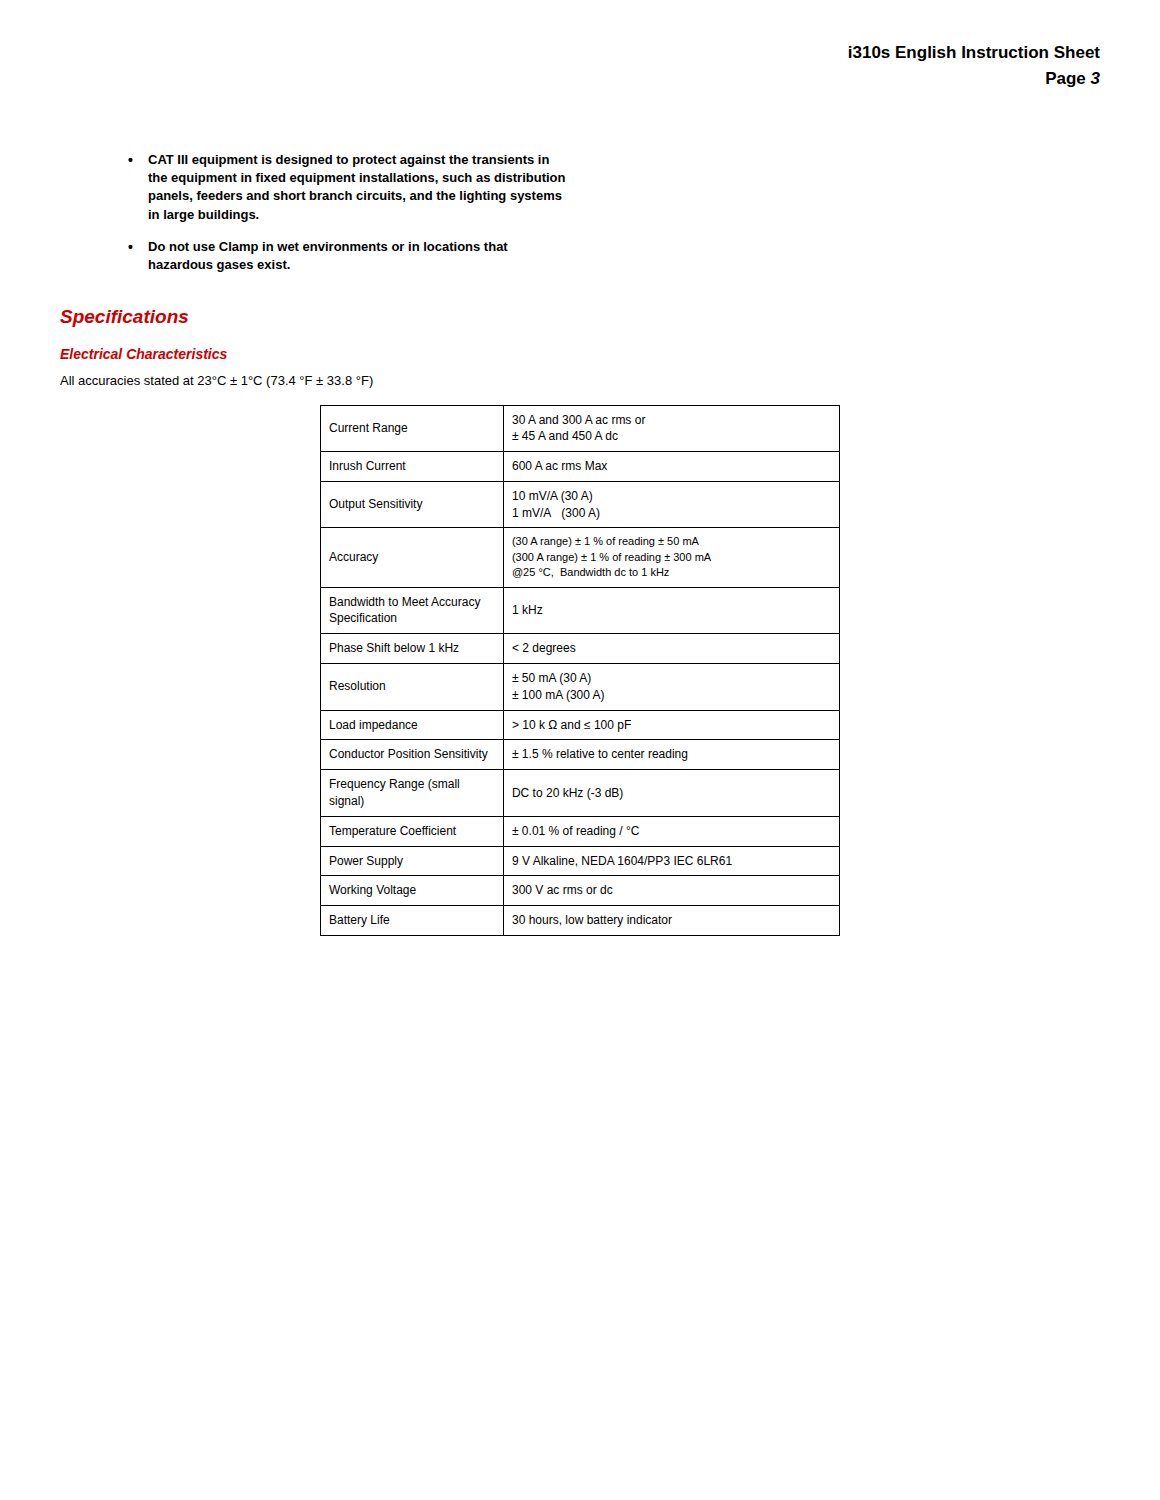i310s English Instruction Sheet
Page 3
CAT III equipment is designed to protect against the transients in the equipment in fixed equipment installations, such as distribution panels, feeders and short branch circuits, and the lighting systems in large buildings.
Do not use Clamp in wet environments or in locations that hazardous gases exist.
Specifications
Electrical Characteristics
All accuracies stated at 23°C ± 1°C (73.4 °F ± 33.8 °F)
| Current Range | 30 A and 300 A ac rms or ± 45 A and 450 A dc |
| Inrush Current | 600 A ac rms Max |
| Output Sensitivity | 10 mV/A (30 A) 1 mV/A (300 A) |
| Accuracy | (30 A range) ± 1 % of reading ± 50 mA (300 A range) ± 1 % of reading ± 300 mA @25 °C, Bandwidth dc to 1 kHz |
| Bandwidth to Meet Accuracy Specification | 1 kHz |
| Phase Shift below 1 kHz | < 2 degrees |
| Resolution | ± 50 mA (30 A) ± 100 mA (300 A) |
| Load impedance | > 10 k Ω and ≤ 100 pF |
| Conductor Position Sensitivity | ± 1.5 % relative to center reading |
| Frequency Range (small signal) | DC to 20 kHz (-3 dB) |
| Temperature Coefficient | ± 0.01 % of reading / °C |
| Power Supply | 9 V Alkaline, NEDA 1604/PP3 IEC 6LR61 |
| Working Voltage | 300 V ac rms or dc |
| Battery Life | 30 hours, low battery indicator |